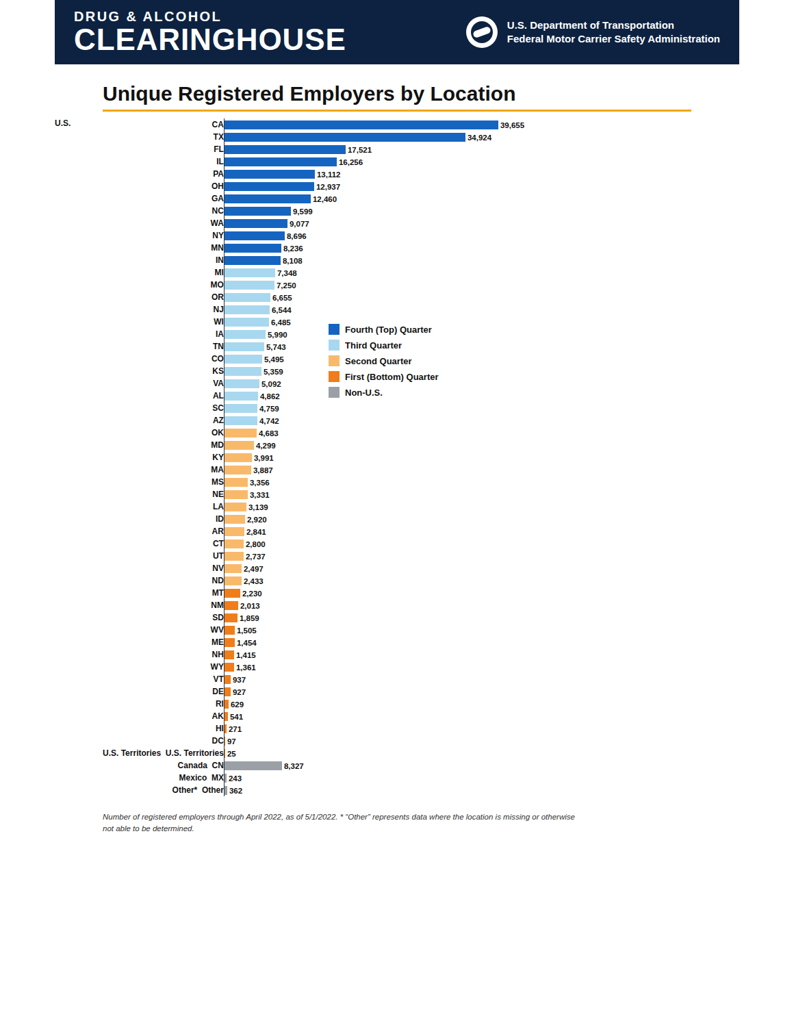DRUG & ALCOHOL
CLEARINGHOUSE
U.S. Department of Transportation
Federal Motor Carrier Safety Administration
Unique Registered Employers by Location
U.S.
Fourth (Top) Quarter
Third Quarter
Second Quarter
First (Bottom) Quarter
Non-U.S.
| CA | 39,655 |
| TX | 34,924 |
| FL | 17,521 |
| IL | 16,256 |
| PA | 13,112 |
| OH | 12,937 |
| GA | 12,460 |
| NC | 9,599 |
| WA | 9,077 |
| NY | 8,696 |
| MN | 8,236 |
| IN | 8,108 |
| MI | 7,348 |
| MO | 7,250 |
| OR | 6,655 |
| NJ | 6,544 |
| WI | 6,485 |
| IA | 5,990 |
| TN | 5,743 |
| CO | 5,495 |
| KS | 5,359 |
| VA | 5,092 |
| AL | 4,862 |
| SC | 4,759 |
| AZ | 4,742 |
| OK | 4,683 |
| MD | 4,299 |
| KY | 3,991 |
| MA | 3,887 |
| MS | 3,356 |
| NE | 3,331 |
| LA | 3,139 |
| ID | 2,920 |
| AR | 2,841 |
| CT | 2,800 |
| UT | 2,737 |
| NV | 2,497 |
| ND | 2,433 |
| MT | 2,230 |
| NM | 2,013 |
| SD | 1,859 |
| WV | 1,505 |
| ME | 1,454 |
| NH | 1,415 |
| WY | 1,361 |
| VT | 937 |
| DE | 927 |
| RI | 629 |
| AK | 541 |
| HI | 271 |
| DC | 97 |
| U.S. Territories U.S. Territories | 25 |
| Canada CN | 8,327 |
| Mexico MX | 243 |
| Other* Other | 362 |
Number of registered employers through April 2022, as of 5/1/2022. * “Other” represents data where the location is missing or otherwise not able to be determined.